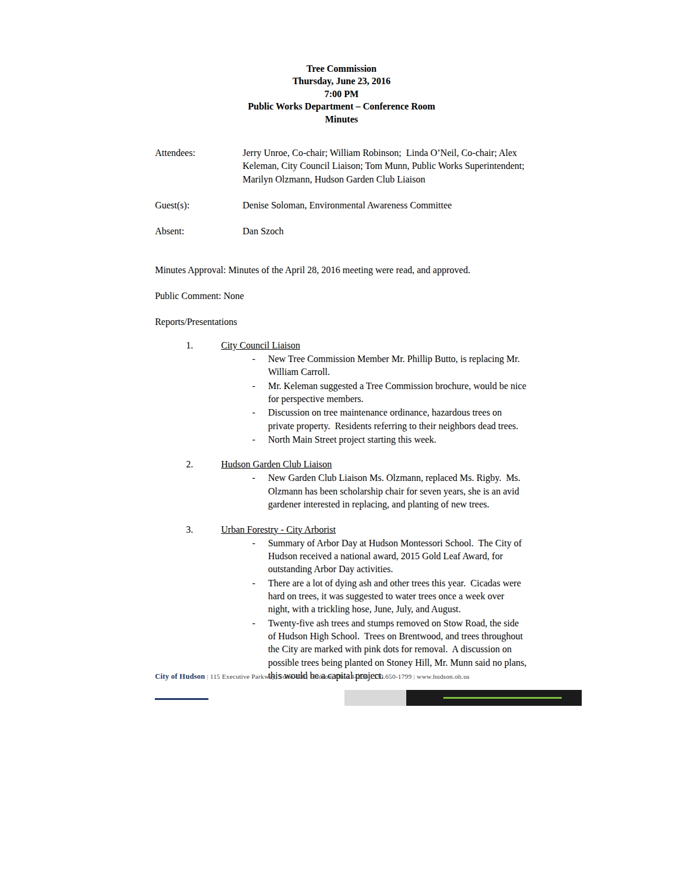Tree Commission
Thursday, June 23, 2016
7:00 PM
Public Works Department – Conference Room
Minutes
| Attendees: | Jerry Unroe, Co-chair; William Robinson; Linda O’Neil, Co-chair; Alex Keleman, City Council Liaison; Tom Munn, Public Works Superintendent; Marilyn Olzmann, Hudson Garden Club Liaison |
| Guest(s): | Denise Soloman, Environmental Awareness Committee |
| Absent: | Dan Szoch |
Minutes Approval: Minutes of the April 28, 2016 meeting were read, and approved.
Public Comment: None
Reports/Presentations
1. City Council Liaison
New Tree Commission Member Mr. Phillip Butto, is replacing Mr. William Carroll.
Mr. Keleman suggested a Tree Commission brochure, would be nice for perspective members.
Discussion on tree maintenance ordinance, hazardous trees on private property. Residents referring to their neighbors dead trees.
North Main Street project starting this week.
2. Hudson Garden Club Liaison
New Garden Club Liaison Ms. Olzmann, replaced Ms. Rigby. Ms. Olzmann has been scholarship chair for seven years, she is an avid gardener interested in replacing, and planting of new trees.
3. Urban Forestry - City Arborist
Summary of Arbor Day at Hudson Montessori School. The City of Hudson received a national award, 2015 Gold Leaf Award, for outstanding Arbor Day activities.
There are a lot of dying ash and other trees this year. Cicadas were hard on trees, it was suggested to water trees once a week over night, with a trickling hose, June, July, and August.
Twenty-five ash trees and stumps removed on Stow Road, the side of Hudson High School. Trees on Brentwood, and trees throughout the City are marked with pink dots for removal. A discussion on possible trees being planted on Stoney Hill, Mr. Munn said no plans, this would be a capital project.
City of Hudson|115 Executive Parkway, Suite 400|Hudson, Ohio 44236|330.650-1799|www.hudson.oh.us